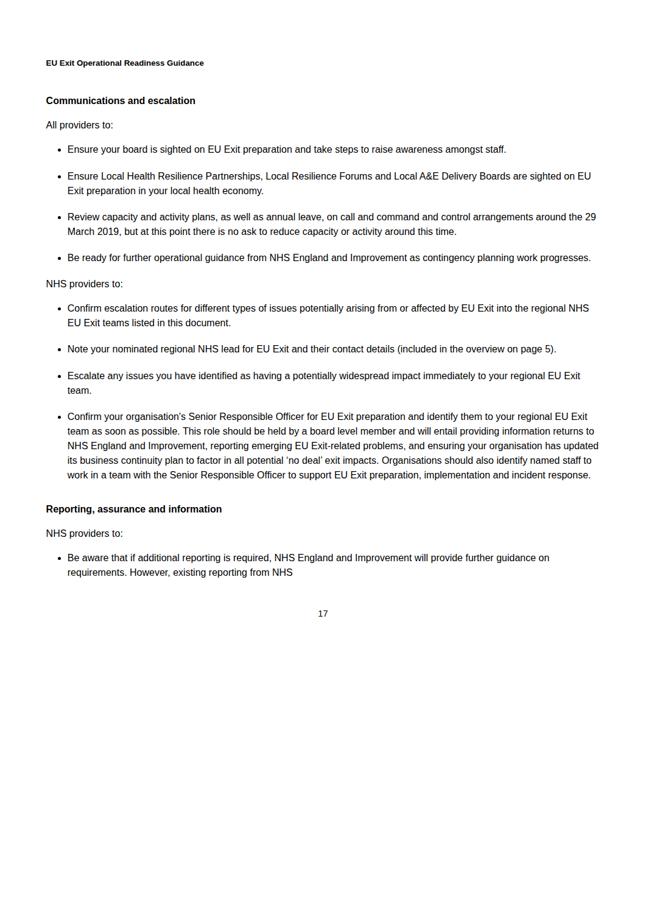EU Exit Operational Readiness Guidance
Communications and escalation
All providers to:
Ensure your board is sighted on EU Exit preparation and take steps to raise awareness amongst staff.
Ensure Local Health Resilience Partnerships, Local Resilience Forums and Local A&E Delivery Boards are sighted on EU Exit preparation in your local health economy.
Review capacity and activity plans, as well as annual leave, on call and command and control arrangements around the 29 March 2019, but at this point there is no ask to reduce capacity or activity around this time.
Be ready for further operational guidance from NHS England and Improvement as contingency planning work progresses.
NHS providers to:
Confirm escalation routes for different types of issues potentially arising from or affected by EU Exit into the regional NHS EU Exit teams listed in this document.
Note your nominated regional NHS lead for EU Exit and their contact details (included in the overview on page 5).
Escalate any issues you have identified as having a potentially widespread impact immediately to your regional EU Exit team.
Confirm your organisation's Senior Responsible Officer for EU Exit preparation and identify them to your regional EU Exit team as soon as possible. This role should be held by a board level member and will entail providing information returns to NHS England and Improvement, reporting emerging EU Exit-related problems, and ensuring your organisation has updated its business continuity plan to factor in all potential ‘no deal’ exit impacts. Organisations should also identify named staff to work in a team with the Senior Responsible Officer to support EU Exit preparation, implementation and incident response.
Reporting, assurance and information
NHS providers to:
Be aware that if additional reporting is required, NHS England and Improvement will provide further guidance on requirements. However, existing reporting from NHS
17